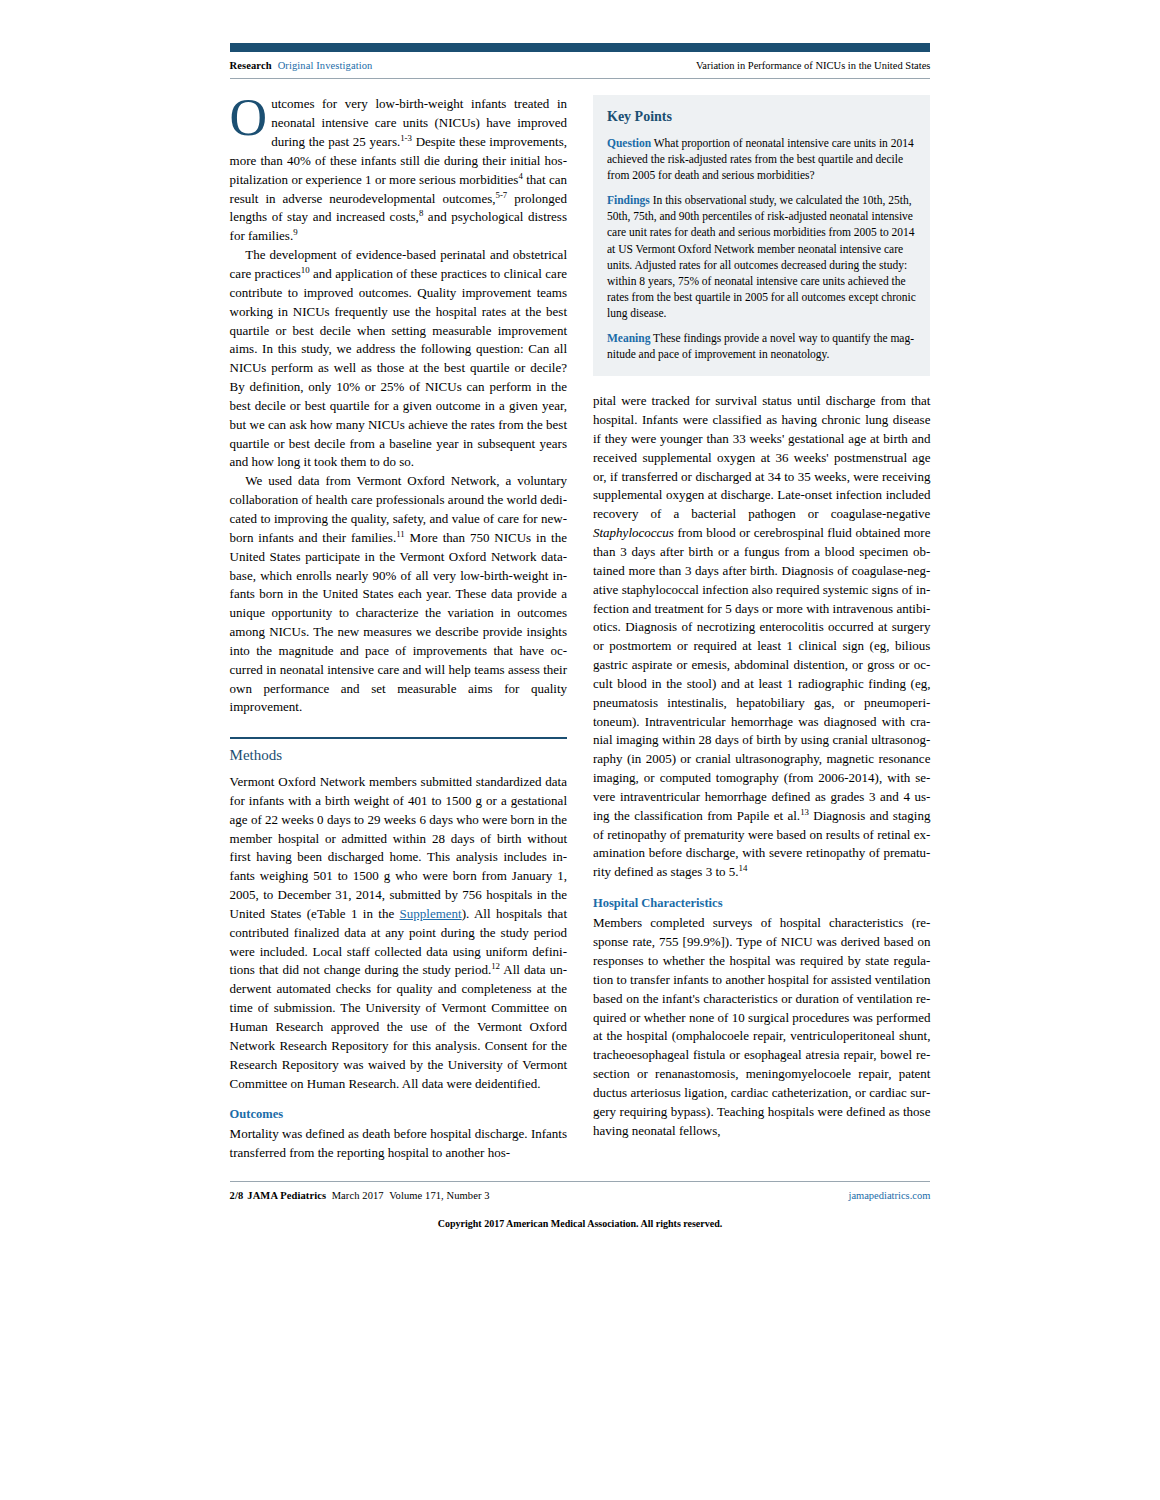Research Original Investigation
Variation in Performance of NICUs in the United States
Outcomes for very low-birth-weight infants treated in neonatal intensive care units (NICUs) have improved during the past 25 years.1-3 Despite these improvements, more than 40% of these infants still die during their initial hospitalization or experience 1 or more serious morbidities4 that can result in adverse neurodevelopmental outcomes,5-7 prolonged lengths of stay and increased costs,8 and psychological distress for families.9
The development of evidence-based perinatal and obstetrical care practices10 and application of these practices to clinical care contribute to improved outcomes. Quality improvement teams working in NICUs frequently use the hospital rates at the best quartile or best decile when setting measurable improvement aims. In this study, we address the following question: Can all NICUs perform as well as those at the best quartile or decile? By definition, only 10% or 25% of NICUs can perform in the best decile or best quartile for a given outcome in a given year, but we can ask how many NICUs achieve the rates from the best quartile or best decile from a baseline year in subsequent years and how long it took them to do so.
We used data from Vermont Oxford Network, a voluntary collaboration of health care professionals around the world dedicated to improving the quality, safety, and value of care for newborn infants and their families.11 More than 750 NICUs in the United States participate in the Vermont Oxford Network database, which enrolls nearly 90% of all very low-birth-weight infants born in the United States each year. These data provide a unique opportunity to characterize the variation in outcomes among NICUs. The new measures we describe provide insights into the magnitude and pace of improvements that have occurred in neonatal intensive care and will help teams assess their own performance and set measurable aims for quality improvement.
Methods
Vermont Oxford Network members submitted standardized data for infants with a birth weight of 401 to 1500 g or a gestational age of 22 weeks 0 days to 29 weeks 6 days who were born in the member hospital or admitted within 28 days of birth without first having been discharged home. This analysis includes infants weighing 501 to 1500 g who were born from January 1, 2005, to December 31, 2014, submitted by 756 hospitals in the United States (eTable 1 in the Supplement). All hospitals that contributed finalized data at any point during the study period were included. Local staff collected data using uniform definitions that did not change during the study period.12 All data underwent automated checks for quality and completeness at the time of submission. The University of Vermont Committee on Human Research approved the use of the Vermont Oxford Network Research Repository for this analysis. Consent for the Research Repository was waived by the University of Vermont Committee on Human Research. All data were deidentified.
Outcomes
Mortality was defined as death before hospital discharge. Infants transferred from the reporting hospital to another hos-
Key Points
Question What proportion of neonatal intensive care units in 2014 achieved the risk-adjusted rates from the best quartile and decile from 2005 for death and serious morbidities?
Findings In this observational study, we calculated the 10th, 25th, 50th, 75th, and 90th percentiles of risk-adjusted neonatal intensive care unit rates for death and serious morbidities from 2005 to 2014 at US Vermont Oxford Network member neonatal intensive care units. Adjusted rates for all outcomes decreased during the study: within 8 years, 75% of neonatal intensive care units achieved the rates from the best quartile in 2005 for all outcomes except chronic lung disease.
Meaning These findings provide a novel way to quantify the magnitude and pace of improvement in neonatology.
pital were tracked for survival status until discharge from that hospital. Infants were classified as having chronic lung disease if they were younger than 33 weeks' gestational age at birth and received supplemental oxygen at 36 weeks' postmenstrual age or, if transferred or discharged at 34 to 35 weeks, were receiving supplemental oxygen at discharge. Late-onset infection included recovery of a bacterial pathogen or coagulase-negative Staphylococcus from blood or cerebrospinal fluid obtained more than 3 days after birth or a fungus from a blood specimen obtained more than 3 days after birth. Diagnosis of coagulase-negative staphylococcal infection also required systemic signs of infection and treatment for 5 days or more with intravenous antibiotics. Diagnosis of necrotizing enterocolitis occurred at surgery or postmortem or required at least 1 clinical sign (eg, bilious gastric aspirate or emesis, abdominal distention, or gross or occult blood in the stool) and at least 1 radiographic finding (eg, pneumatosis intestinalis, hepatobiliary gas, or pneumoperitoneum). Intraventricular hemorrhage was diagnosed with cranial imaging within 28 days of birth by using cranial ultrasonography (in 2005) or cranial ultrasonography, magnetic resonance imaging, or computed tomography (from 2006-2014), with severe intraventricular hemorrhage defined as grades 3 and 4 using the classification from Papile et al.13 Diagnosis and staging of retinopathy of prematurity were based on results of retinal examination before discharge, with severe retinopathy of prematurity defined as stages 3 to 5.14
Hospital Characteristics
Members completed surveys of hospital characteristics (response rate, 755 [99.9%]). Type of NICU was derived based on responses to whether the hospital was required by state regulation to transfer infants to another hospital for assisted ventilation based on the infant's characteristics or duration of ventilation required or whether none of 10 surgical procedures was performed at the hospital (omphalocoele repair, ventriculoperitoneal shunt, tracheoesophageal fistula or esophageal atresia repair, bowel resection or renanastomosis, meningomyelocoele repair, patent ductus arteriosus ligation, cardiac catheterization, or cardiac surgery requiring bypass). Teaching hospitals were defined as those having neonatal fellows,
2/8 JAMA Pediatrics March 2017 Volume 171, Number 3
jamapediatrics.com
Copyright 2017 American Medical Association. All rights reserved.